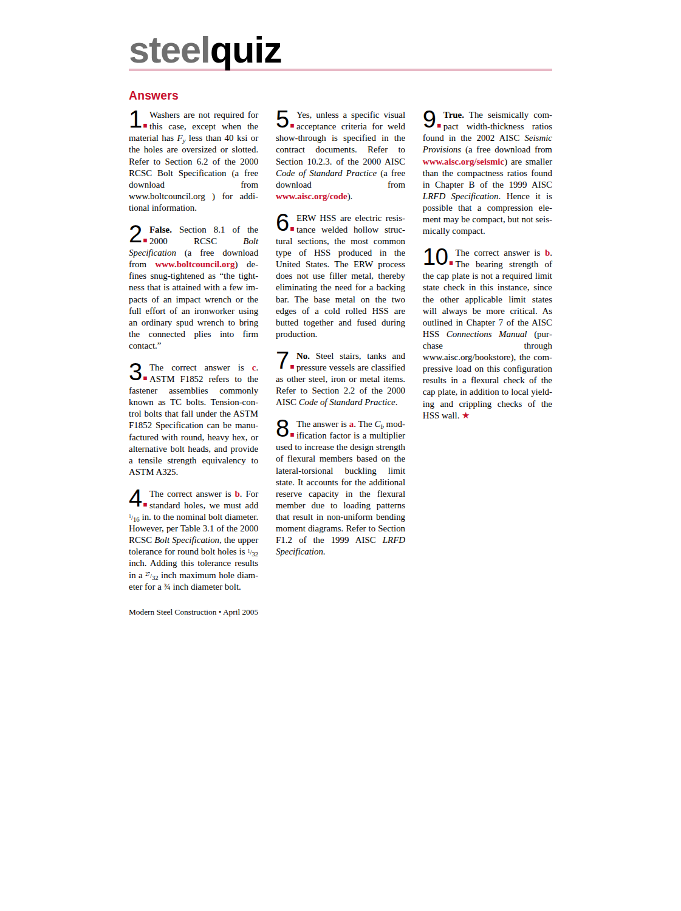steel quiz
Answers
1.
Washers are not required for this case, except when the material has Fy less than 40 ksi or the holes are oversized or slotted. Refer to Section 6.2 of the 2000 RCSC Bolt Specification (a free download from www.boltcouncil.org ) for additional information.
2.
False. Section 8.1 of the 2000 RCSC Bolt Specification (a free download from www.boltcouncil.org) defines snug-tightened as “the tightness that is attained with a few impacts of an impact wrench or the full effort of an ironworker using an ordinary spud wrench to bring the connected plies into firm contact.”
3.
The correct answer is c. ASTM F1852 refers to the fastener assemblies commonly known as TC bolts. Tension-control bolts that fall under the ASTM F1852 Specification can be manufactured with round, heavy hex, or alternative bolt heads, and provide a tensile strength equivalency to ASTM A325.
4.
The correct answer is b. For standard holes, we must add 1/16 in. to the nominal bolt diameter. However, per Table 3.1 of the 2000 RCSC Bolt Specification, the upper tolerance for round bolt holes is 1/32 inch. Adding this tolerance results in a 27/32 inch maximum hole diameter for a ¾ inch diameter bolt.
5.
Yes, unless a specific visual acceptance criteria for weld show-through is specified in the contract documents. Refer to Section 10.2.3. of the 2000 AISC Code of Standard Practice (a free download from www.aisc.org/code).
6.
ERW HSS are electric resistance welded hollow structural sections, the most common type of HSS produced in the United States. The ERW process does not use filler metal, thereby eliminating the need for a backing bar. The base metal on the two edges of a cold rolled HSS are butted together and fused during production.
7.
No. Steel stairs, tanks and pressure vessels are classified as other steel, iron or metal items. Refer to Section 2.2 of the 2000 AISC Code of Standard Practice.
8.
The answer is a. The Cb modification factor is a multiplier used to increase the design strength of flexural members based on the lateral-torsional buckling limit state. It accounts for the additional reserve capacity in the flexural member due to loading patterns that result in non-uniform bending moment diagrams. Refer to Section F1.2 of the 1999 AISC LRFD Specification.
9.
True. The seismically compact width-thickness ratios found in the 2002 AISC Seismic Provisions (a free download from www.aisc.org/seismic) are smaller than the compactness ratios found in Chapter B of the 1999 AISC LRFD Specification. Hence it is possible that a compression element may be compact, but not seismically compact.
10.
The correct answer is b. The bearing strength of the cap plate is not a required limit state check in this instance, since the other applicable limit states will always be more critical. As outlined in Chapter 7 of the AISC HSS Connections Manual (purchase through www.aisc.org/bookstore), the compressive load on this configuration results in a flexural check of the cap plate, in addition to local yielding and crippling checks of the HSS wall. ★
Modern Steel Construction • April 2005